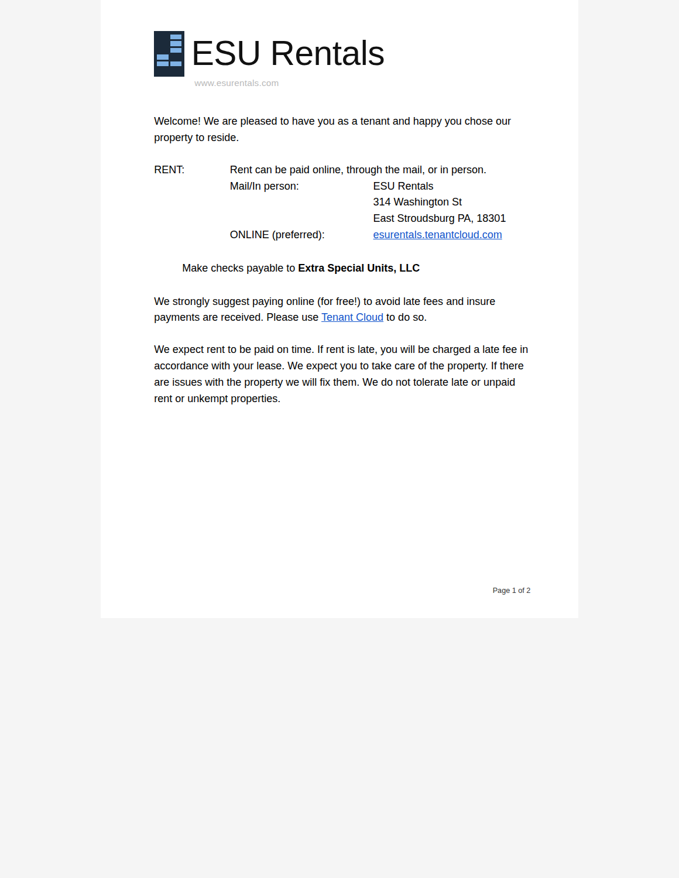ESU Rentals
www.esurentals.com
Welcome! We are pleased to have you as a tenant and happy you chose our property to reside.
RENT:
Rent can be paid online, through the mail, or in person.
Mail/In person:
ESU Rentals
314 Washington St
East Stroudsburg PA, 18301
ONLINE (preferred):
esurentals.tenantcloud.com
Make checks payable to Extra Special Units, LLC
We strongly suggest paying online (for free!) to avoid late fees and insure payments are received. Please use Tenant Cloud to do so.
We expect rent to be paid on time. If rent is late, you will be charged a late fee in accordance with your lease. We expect you to take care of the property. If there are issues with the property we will fix them. We do not tolerate late or unpaid rent or unkempt properties.
Page 1 of 2